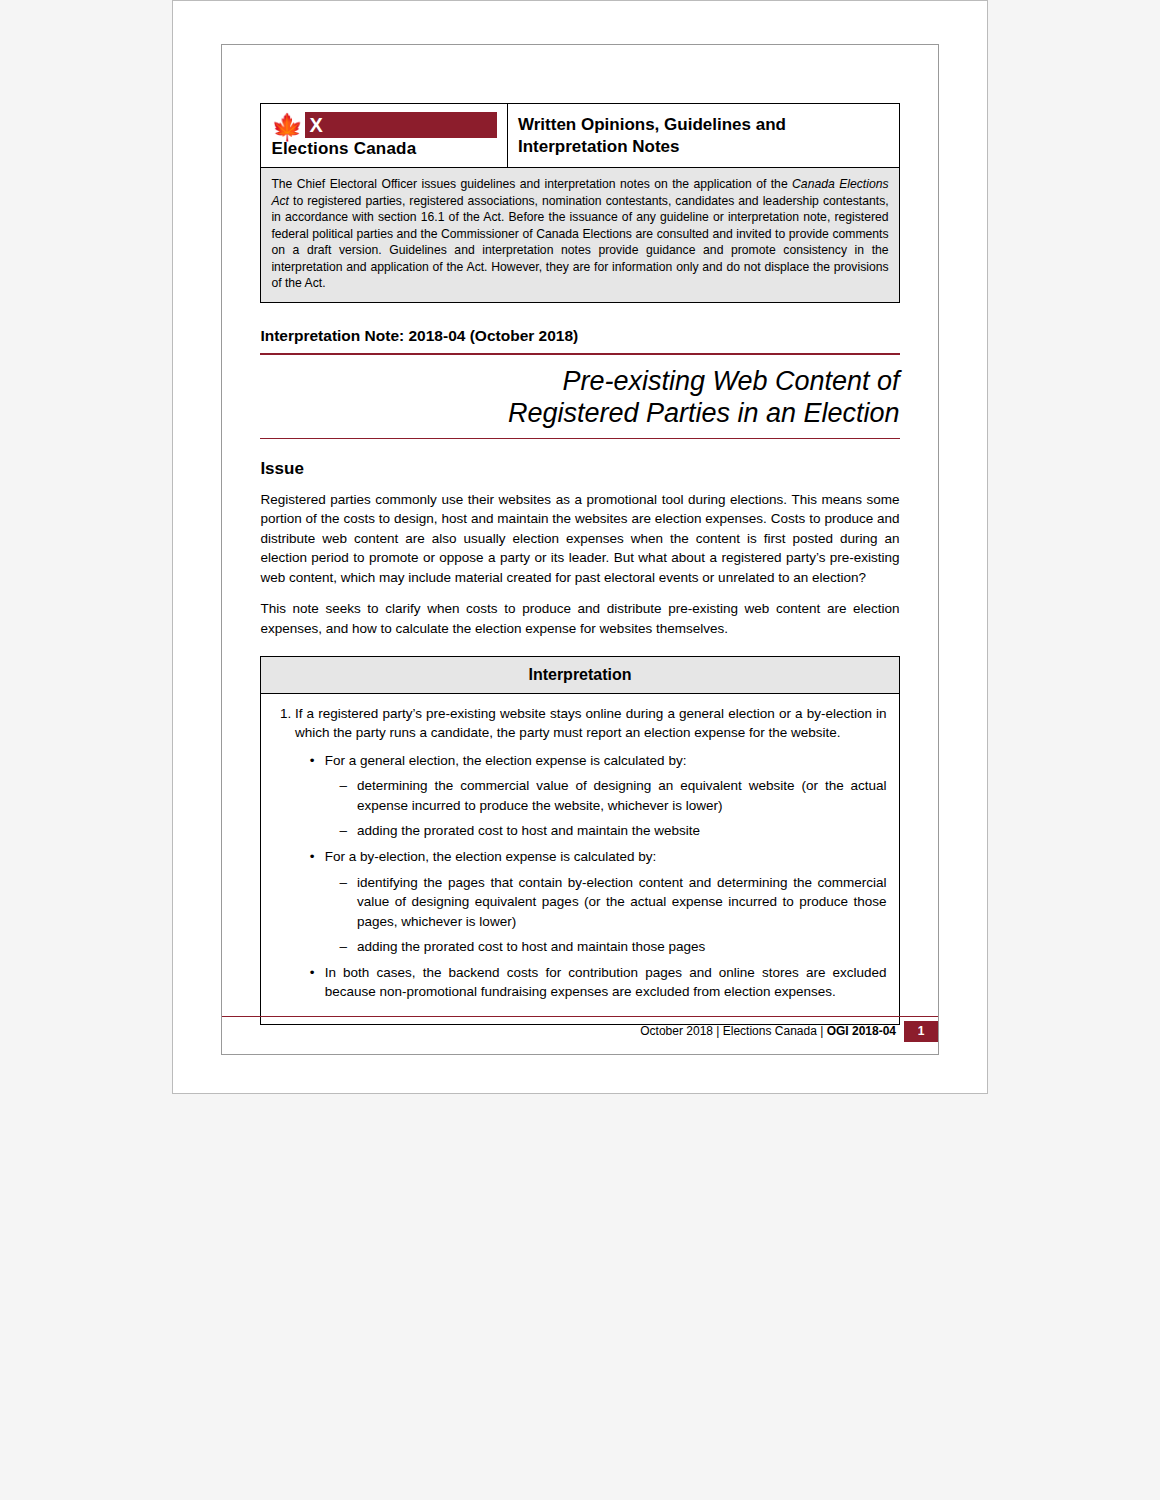| 🍁 Elections Canada | Written Opinions, Guidelines and Interpretation Notes |
The Chief Electoral Officer issues guidelines and interpretation notes on the application of the Canada Elections Act to registered parties, registered associations, nomination contestants, candidates and leadership contestants, in accordance with section 16.1 of the Act. Before the issuance of any guideline or interpretation note, registered federal political parties and the Commissioner of Canada Elections are consulted and invited to provide comments on a draft version. Guidelines and interpretation notes provide guidance and promote consistency in the interpretation and application of the Act. However, they are for information only and do not displace the provisions of the Act.
Interpretation Note: 2018-04 (October 2018)
Pre-existing Web Content of
Registered Parties in an Election
Issue
Registered parties commonly use their websites as a promotional tool during elections. This means some portion of the costs to design, host and maintain the websites are election expenses. Costs to produce and distribute web content are also usually election expenses when the content is first posted during an election period to promote or oppose a party or its leader. But what about a registered party’s pre-existing web content, which may include material created for past electoral events or unrelated to an election?
This note seeks to clarify when costs to produce and distribute pre-existing web content are election expenses, and how to calculate the election expense for websites themselves.
Interpretation
If a registered party’s pre-existing website stays online during a general election or a by-election in which the party runs a candidate, the party must report an election expense for the website.
For a general election, the election expense is calculated by:
determining the commercial value of designing an equivalent website (or the actual expense incurred to produce the website, whichever is lower)
adding the prorated cost to host and maintain the website
For a by-election, the election expense is calculated by:
identifying the pages that contain by-election content and determining the commercial value of designing equivalent pages (or the actual expense incurred to produce those pages, whichever is lower)
adding the prorated cost to host and maintain those pages
In both cases, the backend costs for contribution pages and online stores are excluded because non-promotional fundraising expenses are excluded from election expenses.
October 2018 | Elections Canada | OGI 2018-04
1